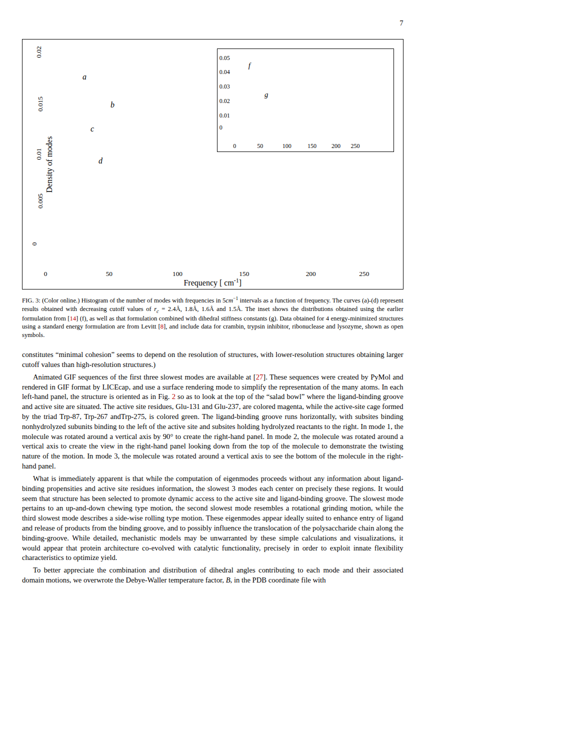7
Density of modes
0.02
0.015
0.01
0.005
0
0
50
100
150
200
250
Frequency [ cm-1]
a
b
c
d
0.05
0.04
0.03
0.02
0.01
0
0
50
100
150
200
250
f
g
FIG. 3: (Color online.) Histogram of the number of modes with frequencies in 5cm−1 intervals as a function of frequency. The curves (a)-(d) represent results obtained with decreasing cutoff values of rc = 2.4Å, 1.8Å, 1.6Å and 1.5Å. The inset shows the distributions obtained using the earlier formulation from [14] (f), as well as that formulation combined with dihedral stiffness constants (g). Data obtained for 4 energy-minimized structures using a standard energy formulation are from Levitt [8], and include data for crambin, trypsin inhibitor, ribonuclease and lysozyme, shown as open symbols.
constitutes “minimal cohesion” seems to depend on the resolution of structures, with lower-resolution structures obtaining larger cutoff values than high-resolution structures.)
Animated GIF sequences of the first three slowest modes are available at [27]. These sequences were created by PyMol and rendered in GIF format by LICEcap, and use a surface rendering mode to simplify the representation of the many atoms. In each left-hand panel, the structure is oriented as in Fig. 2 so as to look at the top of the “salad bowl” where the ligand-binding groove and active site are situated. The active site residues, Glu-131 and Glu-237, are colored magenta, while the active-site cage formed by the triad Trp-87, Trp-267 andTrp-275, is colored green. The ligand-binding groove runs horizontally, with subsites binding nonhydrolyzed subunits binding to the left of the active site and subsites holding hydrolyzed reactants to the right. In mode 1, the molecule was rotated around a vertical axis by 90° to create the right-hand panel. In mode 2, the molecule was rotated around a vertical axis to create the view in the right-hand panel looking down from the top of the molecule to demonstrate the twisting nature of the motion. In mode 3, the molecule was rotated around a vertical axis to see the bottom of the molecule in the right-hand panel.
What is immediately apparent is that while the computation of eigenmodes proceeds without any information about ligand-binding propensities and active site residues information, the slowest 3 modes each center on precisely these regions. It would seem that structure has been selected to promote dynamic access to the active site and ligand-binding groove. The slowest mode pertains to an up-and-down chewing type motion, the second slowest mode resembles a rotational grinding motion, while the third slowest mode describes a side-wise rolling type motion. These eigenmodes appear ideally suited to enhance entry of ligand and release of products from the binding groove, and to possibly influence the translocation of the polysaccharide chain along the binding-groove. While detailed, mechanistic models may be unwarranted by these simple calculations and visualizations, it would appear that protein architecture co-evolved with catalytic functionality, precisely in order to exploit innate flexibility characteristics to optimize yield.
To better appreciate the combination and distribution of dihedral angles contributing to each mode and their associated domain motions, we overwrote the Debye-Waller temperature factor, B, in the PDB coordinate file with